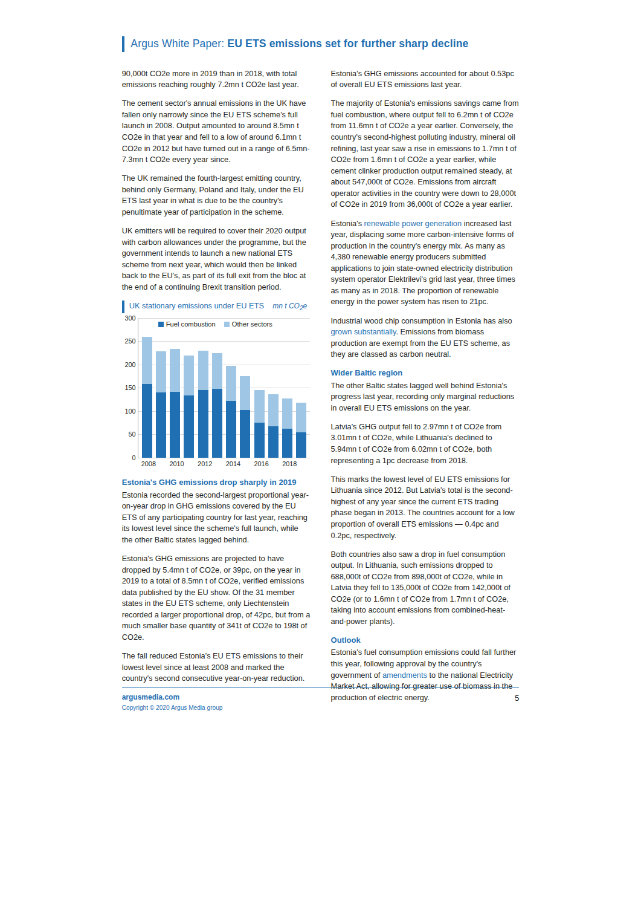Argus White Paper: EU ETS emissions set for further sharp decline
90,000t CO2e more in 2019 than in 2018, with total emissions reaching roughly 7.2mn t CO2e last year.
The cement sector's annual emissions in the UK have fallen only narrowly since the EU ETS scheme's full launch in 2008. Output amounted to around 8.5mn t CO2e in that year and fell to a low of around 6.1mn t CO2e in 2012 but have turned out in a range of 6.5mn-7.3mn t CO2e every year since.
The UK remained the fourth-largest emitting country, behind only Germany, Poland and Italy, under the EU ETS last year in what is due to be the country's penultimate year of participation in the scheme.
UK emitters will be required to cover their 2020 output with carbon allowances under the programme, but the government intends to launch a new national ETS scheme from next year, which would then be linked back to the EU's, as part of its full exit from the bloc at the end of a continuing Brexit transition period.
UK stationary emissions under EU ETS mn t CO2e
Fuel combustion Other sectors
300
250
200
150
100
50
0
2008 2009 2010 2011 2012 2013 2014 2015 2016 2017 2018 2019
Estonia's GHG emissions drop sharply in 2019
Estonia recorded the second-largest proportional year-on-year drop in GHG emissions covered by the EU ETS of any participating country for last year, reaching its lowest level since the scheme's full launch, while the other Baltic states lagged behind.
Estonia's GHG emissions are projected to have dropped by 5.4mn t of CO2e, or 39pc, on the year in 2019 to a total of 8.5mn t of CO2e, verified emissions data published by the EU show. Of the 31 member states in the EU ETS scheme, only Liechtenstein recorded a larger proportional drop, of 42pc, but from a much smaller base quantity of 341t of CO2e to 198t of CO2e.
The fall reduced Estonia's EU ETS emissions to their lowest level since at least 2008 and marked the country's second consecutive year-on-year reduction. Estonia's GHG emissions accounted for about 0.53pc of overall EU ETS emissions last year.
The majority of Estonia's emissions savings came from fuel combustion, where output fell to 6.2mn t of CO2e from 11.6mn t of CO2e a year earlier. Conversely, the country's second-highest polluting industry, mineral oil refining, last year saw a rise in emissions to 1.7mn t of CO2e from 1.6mn t of CO2e a year earlier, while cement clinker production output remained steady, at about 547,000t of CO2e. Emissions from aircraft operator activities in the country were down to 28,000t of CO2e in 2019 from 36,000t of CO2e a year earlier.
Estonia's renewable power generation increased last year, displacing some more carbon-intensive forms of production in the country's energy mix. As many as 4,380 renewable energy producers submitted applications to join state-owned electricity distribution system operator Elektrilevi's grid last year, three times as many as in 2018. The proportion of renewable energy in the power system has risen to 21pc.
Industrial wood chip consumption in Estonia has also grown substantially. Emissions from biomass production are exempt from the EU ETS scheme, as they are classed as carbon neutral.
Wider Baltic region
The other Baltic states lagged well behind Estonia's progress last year, recording only marginal reductions in overall EU ETS emissions on the year.
Latvia's GHG output fell to 2.97mn t of CO2e from 3.01mn t of CO2e, while Lithuania's declined to 5.94mn t of CO2e from 6.02mn t of CO2e, both representing a 1pc decrease from 2018.
This marks the lowest level of EU ETS emissions for Lithuania since 2012. But Latvia's total is the second-highest of any year since the current ETS trading phase began in 2013. The countries account for a low proportion of overall ETS emissions — 0.4pc and 0.2pc, respectively.
Both countries also saw a drop in fuel consumption output. In Lithuania, such emissions dropped to 688,000t of CO2e from 898,000t of CO2e, while in Latvia they fell to 135,000t of CO2e from 142,000t of CO2e (or to 1.6mn t of CO2e from 1.7mn t of CO2e, taking into account emissions from combined-heat-and-power plants).
Outlook
Estonia's fuel consumption emissions could fall further this year, following approval by the country's government of amendments to the national Electricity Market Act, allowing for greater use of biomass in the production of electric energy.
argusmedia.com
Copyright © 2020 Argus Media group
5